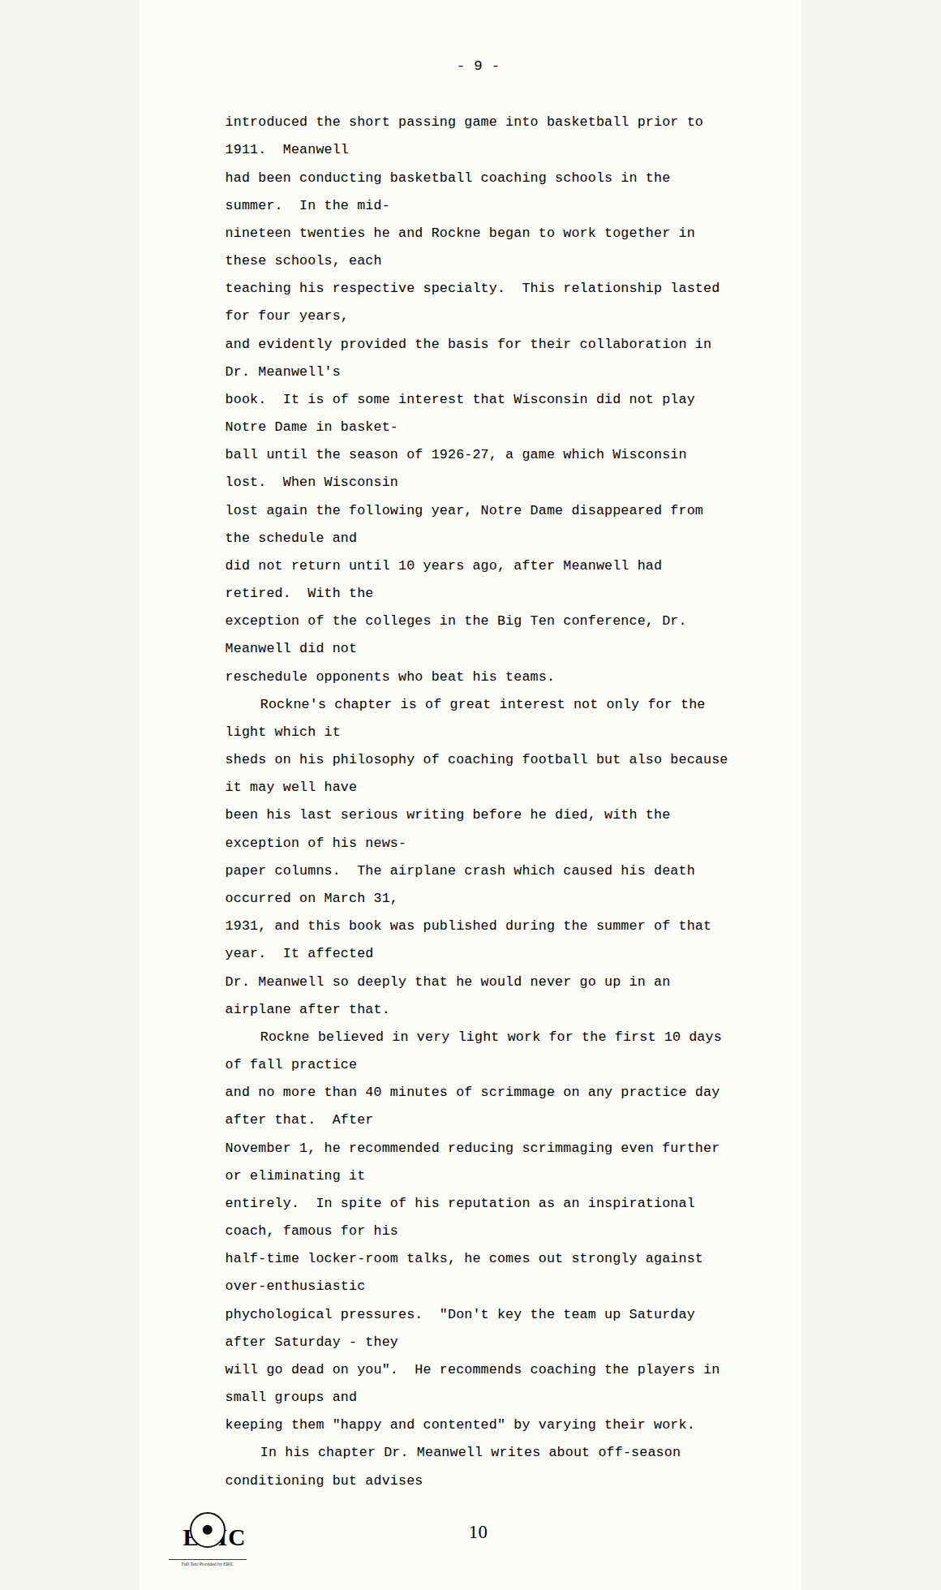- 9 -
introduced the short passing game into basketball prior to 1911. Meanwell
had been conducting basketball coaching schools in the summer. In the mid-
nineteen twenties he and Rockne began to work together in these schools, each
teaching his respective specialty. This relationship lasted for four years,
and evidently provided the basis for their collaboration in Dr. Meanwell's
book. It is of some interest that Wisconsin did not play Notre Dame in basket-
ball until the season of 1926-27, a game which Wisconsin lost. When Wisconsin
lost again the following year, Notre Dame disappeared from the schedule and
did not return until 10 years ago, after Meanwell had retired. With the
exception of the colleges in the Big Ten conference, Dr. Meanwell did not
reschedule opponents who beat his teams.
Rockne's chapter is of great interest not only for the light which it
sheds on his philosophy of coaching football but also because it may well have
been his last serious writing before he died, with the exception of his news-
paper columns. The airplane crash which caused his death occurred on March 31,
1931, and this book was published during the summer of that year. It affected
Dr. Meanwell so deeply that he would never go up in an airplane after that.
Rockne believed in very light work for the first 10 days of fall practice
and no more than 40 minutes of scrimmage on any practice day after that. After
November 1, he recommended reducing scrimmaging even further or eliminating it
entirely. In spite of his reputation as an inspirational coach, famous for his
half-time locker-room talks, he comes out strongly against over-enthusiastic
phychological pressures. "Don't key the team up Saturday after Saturday - they
will go dead on you". He recommends coaching the players in small groups and
keeping them "happy and contented" by varying their work.
In his chapter Dr. Meanwell writes about off-season conditioning but advises
10
ERIC
Full Text Provided by ERIC